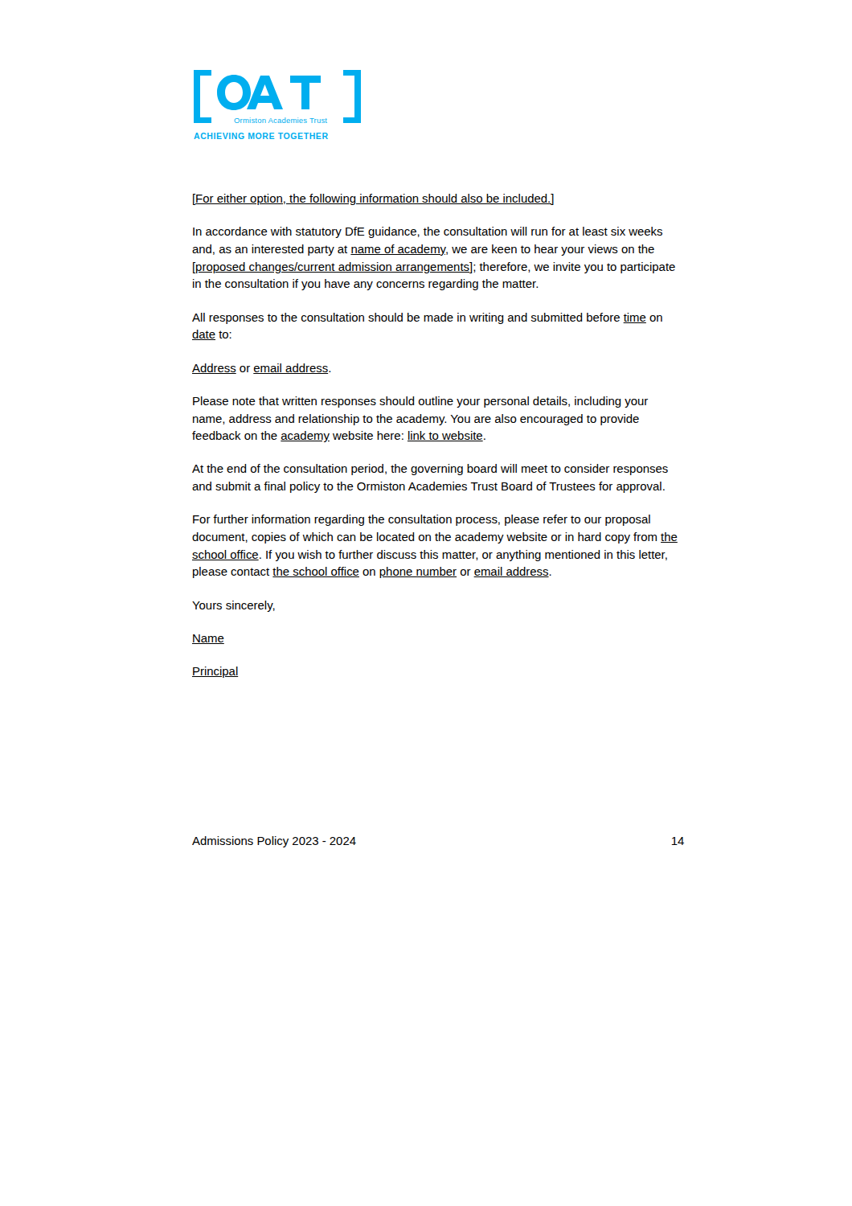Ormiston Academies Trust ACHIEVING MORE TOGETHER
[For either option, the following information should also be included.]
In accordance with statutory DfE guidance, the consultation will run for at least six weeks and, as an interested party at name of academy, we are keen to hear your views on the [proposed changes/current admission arrangements]; therefore, we invite you to participate in the consultation if you have any concerns regarding the matter.
All responses to the consultation should be made in writing and submitted before time on date to:
Address or email address.
Please note that written responses should outline your personal details, including your name, address and relationship to the academy. You are also encouraged to provide feedback on the academy website here: link to website.
At the end of the consultation period, the governing board will meet to consider responses and submit a final policy to the Ormiston Academies Trust Board of Trustees for approval.
For further information regarding the consultation process, please refer to our proposal document, copies of which can be located on the academy website or in hard copy from the school office. If you wish to further discuss this matter, or anything mentioned in this letter, please contact the school office on phone number or email address.
Yours sincerely,
Name
Principal
Admissions Policy 2023 - 2024 14